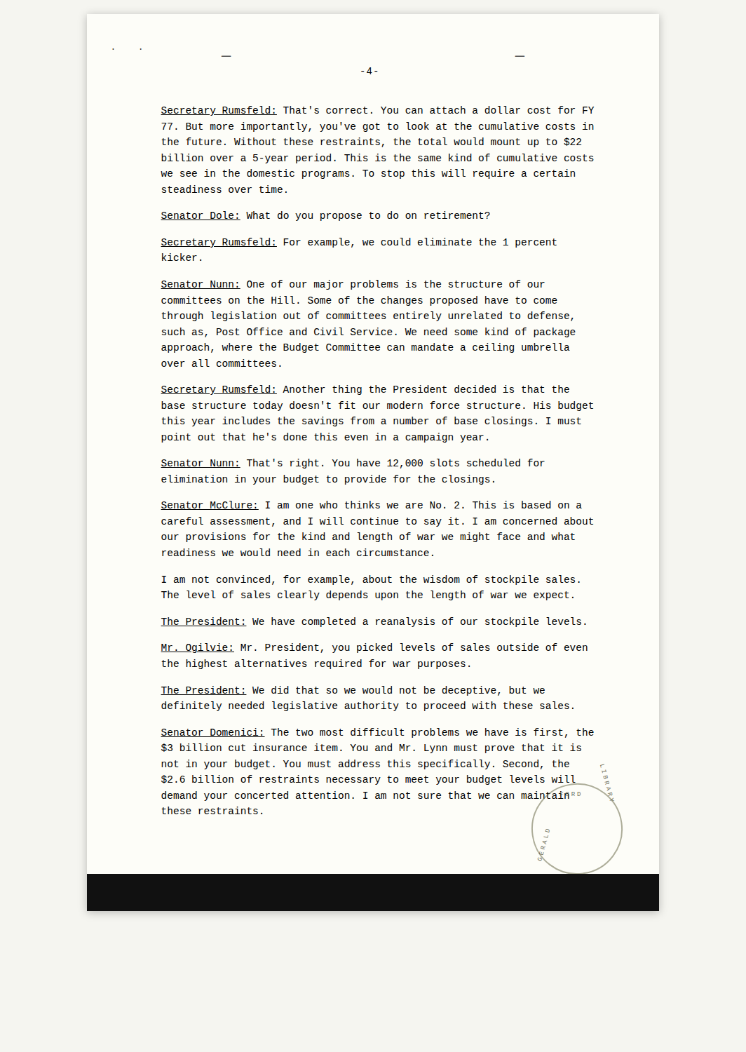· ·
—
—
-4-
Secretary Rumsfeld: That's correct. You can attach a dollar cost for FY 77. But more importantly, you've got to look at the cumulative costs in the future. Without these restraints, the total would mount up to $22 billion over a 5-year period. This is the same kind of cumulative costs we see in the domestic programs. To stop this will require a certain steadiness over time.
Senator Dole: What do you propose to do on retirement?
Secretary Rumsfeld: For example, we could eliminate the 1 percent kicker.
Senator Nunn: One of our major problems is the structure of our committees on the Hill. Some of the changes proposed have to come through legislation out of committees entirely unrelated to defense, such as, Post Office and Civil Service. We need some kind of package approach, where the Budget Committee can mandate a ceiling umbrella over all committees.
Secretary Rumsfeld: Another thing the President decided is that the base structure today doesn't fit our modern force structure. His budget this year includes the savings from a number of base closings. I must point out that he's done this even in a campaign year.
Senator Nunn: That's right. You have 12,000 slots scheduled for elimination in your budget to provide for the closings.
Senator McClure: I am one who thinks we are No. 2. This is based on a careful assessment, and I will continue to say it. I am concerned about our provisions for the kind and length of war we might face and what readiness we would need in each circumstance.
I am not convinced, for example, about the wisdom of stockpile sales. The level of sales clearly depends upon the length of war we expect.
The President: We have completed a reanalysis of our stockpile levels.
Mr. Ogilvie: Mr. President, you picked levels of sales outside of even the highest alternatives required for war purposes.
The President: We did that so we would not be deceptive, but we definitely needed legislative authority to proceed with these sales.
Senator Domenici: The two most difficult problems we have is first, the $3 billion cut insurance item. You and Mr. Lynn must prove that it is not in your budget. You must address this specifically. Second, the $2.6 billion of restraints necessary to meet your budget levels will demand your concerted attention. I am not sure that we can maintain these restraints.
FORD GERALD LIBRARY
·